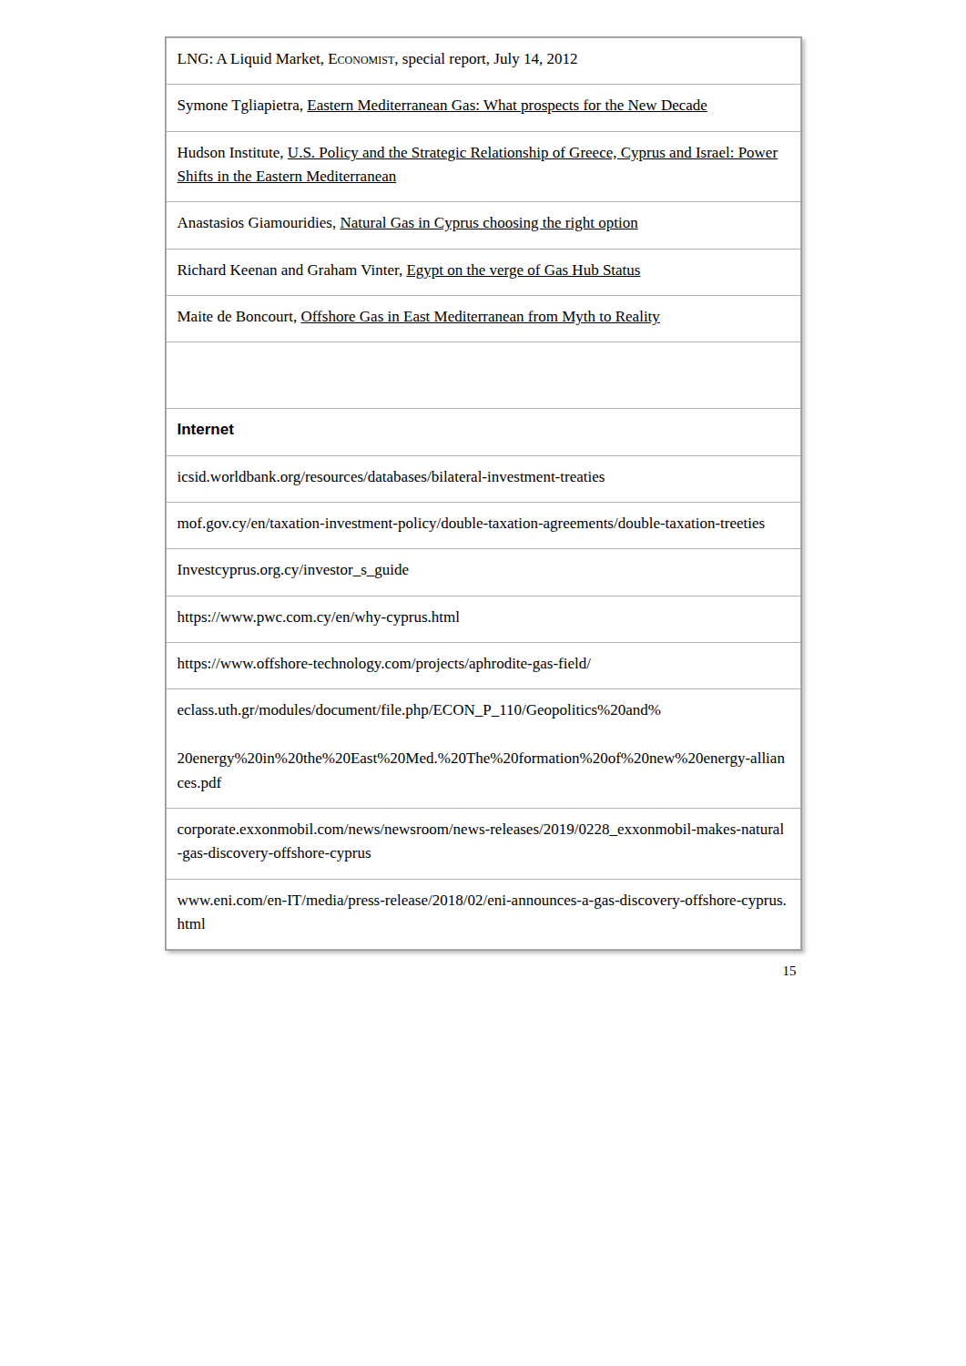| LNG: A Liquid Market, Economist , special report, July 14, 2012 |
| Symone Tgliapietra, Eastern Mediterranean Gas: What prospects for the New Decade |
| Hudson Institute, U.S. Policy and the Strategic Relationship of Greece, Cyprus and Israel: Power Shifts in the Eastern Mediterranean |
| Anastasios Giamouridies, Natural Gas in Cyprus choosing the right option |
| Richard Keenan and Graham Vinter, Egypt on the verge of Gas Hub Status |
| Maite de Boncourt, Offshore Gas in East Mediterranean from Myth to Reality |
| Internet |
| icsid.worldbank.org/resources/databases/bilateral-investment-treaties |
| mof.gov.cy/en/taxation-investment-policy/double-taxation-agreements/double-taxation-treeties |
| Investcyprus.org.cy/investor_s_guide |
| https://www.pwc.com.cy/en/why-cyprus.html |
| https://www.offshore-technology.com/projects/aphrodite-gas-field/ |
| eclass.uth.gr/modules/document/file.php/ECON_P_110/Geopolitics%20and% 20energy%20in%20the%20East%20Med.%20The%20formation%20of%20new%20energy-alliances.pdf |
| corporate.exxonmobil.com/news/newsroom/news-releases/2019/0228_exxonmobil-makes-natural-gas-discovery-offshore-cyprus |
| www.eni.com/en-IT/media/press-release/2018/02/eni-announces-a-gas-discovery-offshore-cyprus.html |
15